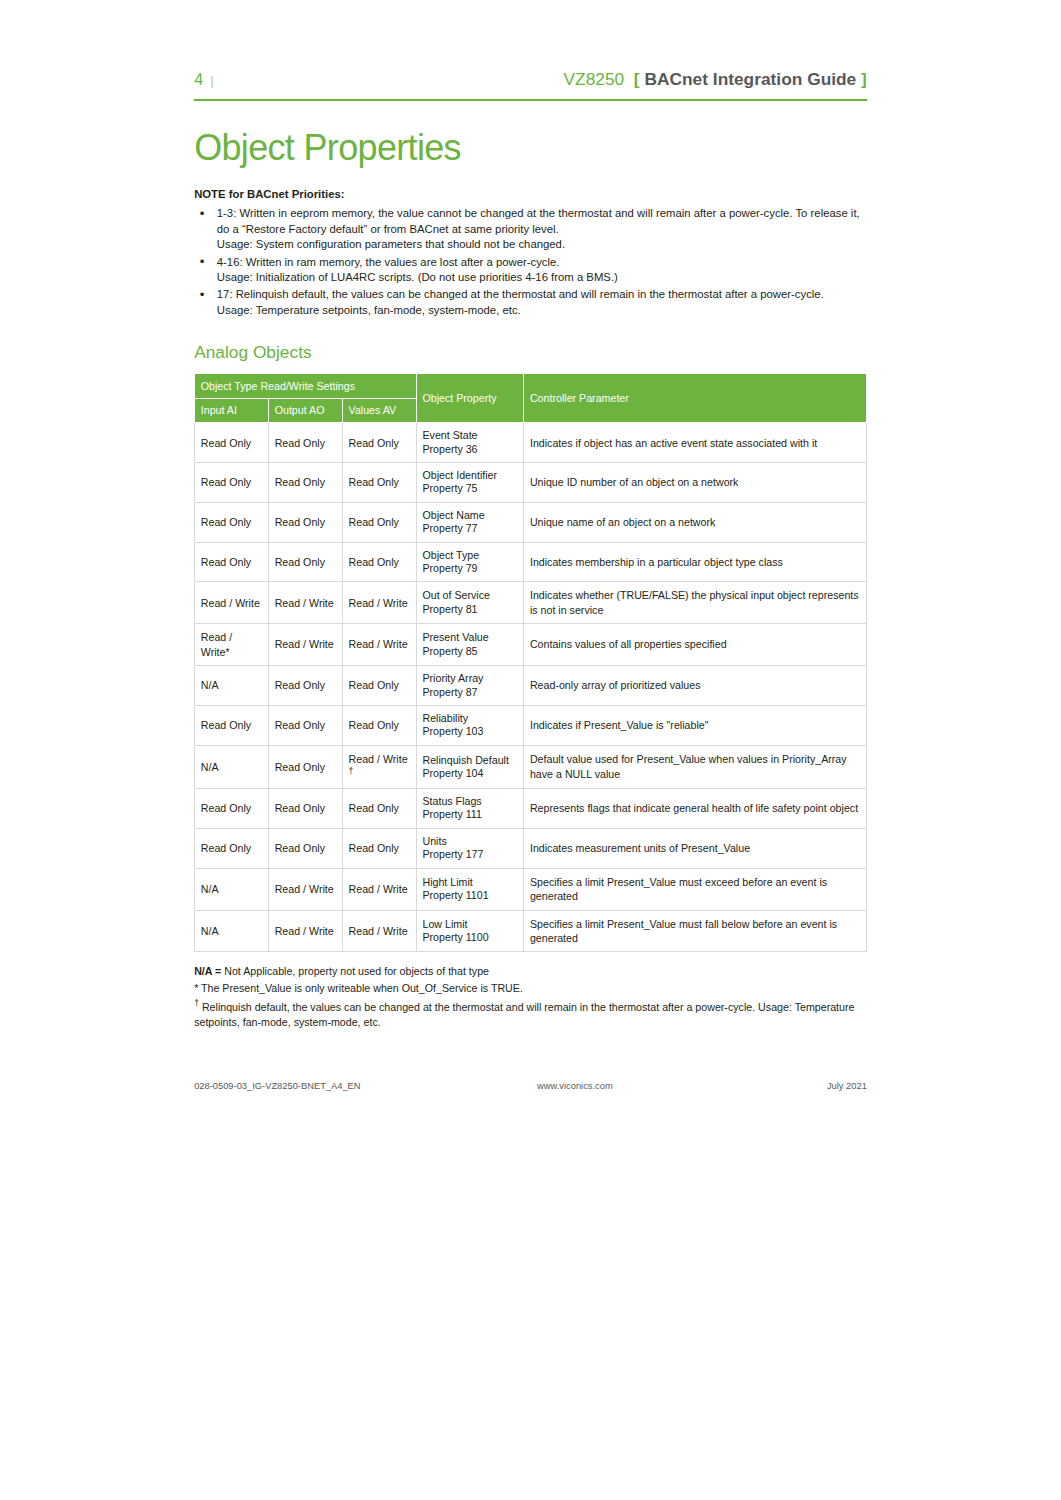4|
VZ8250 [ BACnet Integration Guide ]
Object Properties
NOTE for BACnet Priorities:
1-3: Written in eeprom memory, the value cannot be changed at the thermostat and will remain after a power-cycle. To release it, do a “Restore Factory default” or from BACnet at same priority level. Usage: System configuration parameters that should not be changed.
4-16: Written in ram memory, the values are lost after a power-cycle. Usage: Initialization of LUA4RC scripts. (Do not use priorities 4-16 from a BMS.)
17: Relinquish default, the values can be changed at the thermostat and will remain in the thermostat after a power-cycle. Usage: Temperature setpoints, fan-mode, system-mode, etc.
Analog Objects
| Object Type Read/Write Settings | Object Property | Controller Parameter |
| --- | --- | --- |
| Input AI | Output AO | Values AV |
| Read Only | Read Only | Read Only | Event State Property 36 | Indicates if object has an active event state associated with it |
| Read Only | Read Only | Read Only | Object Identifier Property 75 | Unique ID number of an object on a network |
| Read Only | Read Only | Read Only | Object Name Property 77 | Unique name of an object on a network |
| Read Only | Read Only | Read Only | Object Type Property 79 | Indicates membership in a particular object type class |
| Read / Write | Read / Write | Read / Write | Out of Service Property 81 | Indicates whether (TRUE/FALSE) the physical input object represents is not in service |
| Read / Write* | Read / Write | Read / Write | Present Value Property 85 | Contains values of all properties specified |
| N/A | Read Only | Read Only | Priority Array Property 87 | Read-only array of prioritized values |
| Read Only | Read Only | Read Only | Reliability Property 103 | Indicates if Present_Value is "reliable" |
| N/A | Read Only | Read / Write † | Relinquish Default Property 104 | Default value used for Present_Value when values in Priority_Array have a NULL value |
| Read Only | Read Only | Read Only | Status Flags Property 111 | Represents flags that indicate general health of life safety point object |
| Read Only | Read Only | Read Only | Units Property 177 | Indicates measurement units of Present_Value |
| N/A | Read / Write | Read / Write | Hight Limit Property 1101 | Specifies a limit Present_Value must exceed before an event is generated |
| N/A | Read / Write | Read / Write | Low Limit Property 1100 | Specifies a limit Present_Value must fall below before an event is generated |
N/A = Not Applicable, property not used for objects of that type
* The Present_Value is only writeable when Out_Of_Service is TRUE.
† Relinquish default, the values can be changed at the thermostat and will remain in the thermostat after a power-cycle. Usage: Temperature setpoints, fan-mode, system-mode, etc.
028-0509-03_IG-VZ8250-BNET_A4_EN
www.viconics.com
July 2021